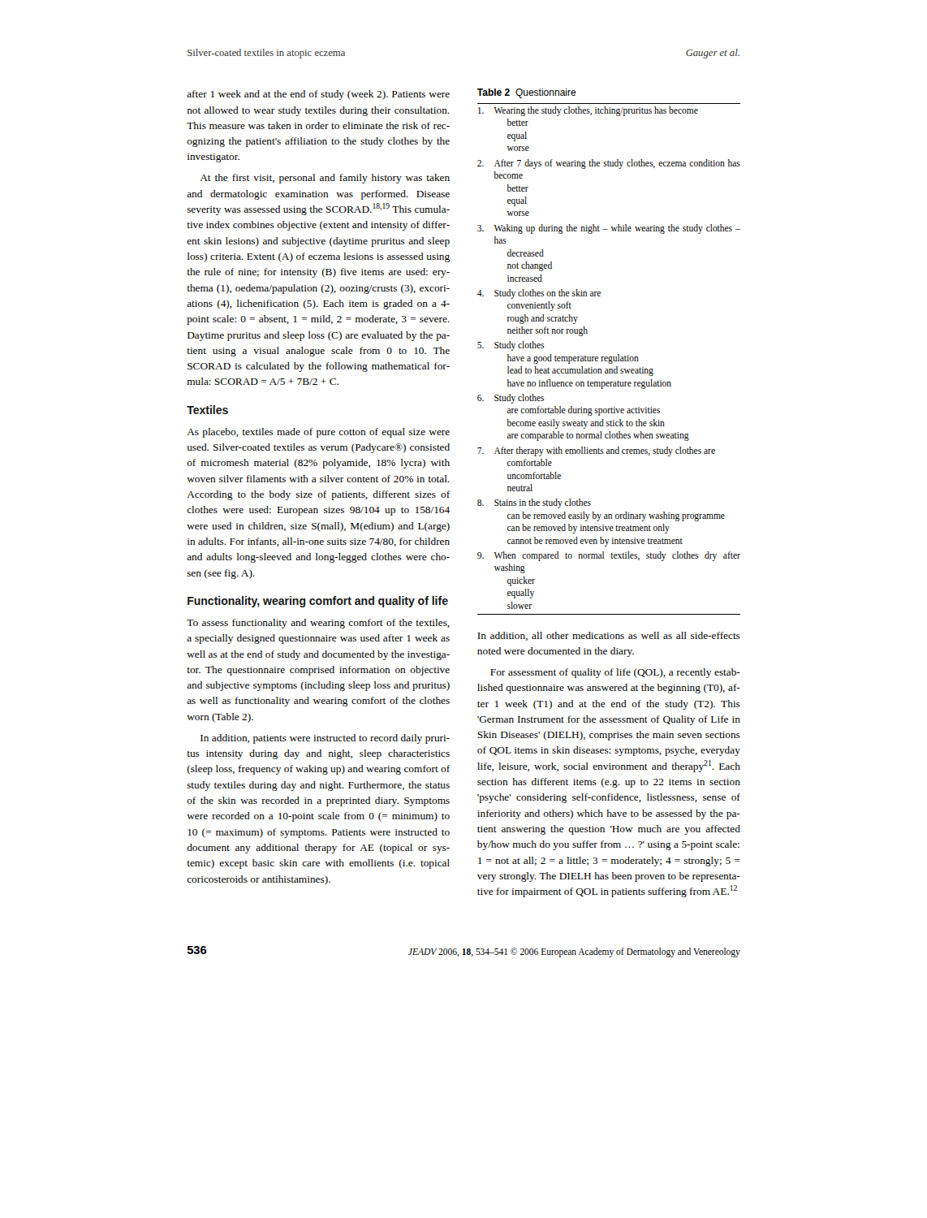Silver-coated textiles in atopic eczema Gauger et al.
after 1 week and at the end of study (week 2). Patients were not allowed to wear study textiles during their consultation. This measure was taken in order to eliminate the risk of recognizing the patient's affiliation to the study clothes by the investigator.
At the first visit, personal and family history was taken and dermatologic examination was performed. Disease severity was assessed using the SCORAD.18,19 This cumulative index combines objective (extent and intensity of different skin lesions) and subjective (daytime pruritus and sleep loss) criteria. Extent (A) of eczema lesions is assessed using the rule of nine; for intensity (B) five items are used: erythema (1), oedema/papulation (2), oozing/crusts (3), excoriations (4), lichenification (5). Each item is graded on a 4-point scale: 0 = absent, 1 = mild, 2 = moderate, 3 = severe. Daytime pruritus and sleep loss (C) are evaluated by the patient using a visual analogue scale from 0 to 10. The SCORAD is calculated by the following mathematical formula: SCORAD = A/5 + 7B/2 + C.
Textiles
As placebo, textiles made of pure cotton of equal size were used. Silver-coated textiles as verum (Padycare®) consisted of micromesh material (82% polyamide, 18% lycra) with woven silver filaments with a silver content of 20% in total. According to the body size of patients, different sizes of clothes were used: European sizes 98/104 up to 158/164 were used in children, size S(mall), M(edium) and L(arge) in adults. For infants, all-in-one suits size 74/80, for children and adults long-sleeved and long-legged clothes were chosen (see fig. A).
Functionality, wearing comfort and quality of life
To assess functionality and wearing comfort of the textiles, a specially designed questionnaire was used after 1 week as well as at the end of study and documented by the investigator. The questionnaire comprised information on objective and subjective symptoms (including sleep loss and pruritus) as well as functionality and wearing comfort of the clothes worn (Table 2).
In addition, patients were instructed to record daily pruritus intensity during day and night, sleep characteristics (sleep loss, frequency of waking up) and wearing comfort of study textiles during day and night. Furthermore, the status of the skin was recorded in a preprinted diary. Symptoms were recorded on a 10-point scale from 0 (= minimum) to 10 (= maximum) of symptoms. Patients were instructed to document any additional therapy for AE (topical or systemic) except basic skin care with emollients (i.e. topical coricosteroids or antihistamines).
Table 2 Questionnaire
| 1. | Wearing the study clothes, itching/pruritus has become better equal worse |
| 2. | After 7 days of wearing the study clothes, eczema condition has become better equal worse |
| 3. | Waking up during the night – while wearing the study clothes – has decreased not changed increased |
| 4. | Study clothes on the skin are conveniently soft rough and scratchy neither soft nor rough |
| 5. | Study clothes have a good temperature regulation lead to heat accumulation and sweating have no influence on temperature regulation |
| 6. | Study clothes are comfortable during sportive activities become easily sweaty and stick to the skin are comparable to normal clothes when sweating |
| 7. | After therapy with emollients and cremes, study clothes are comfortable uncomfortable neutral |
| 8. | Stains in the study clothes can be removed easily by an ordinary washing programme can be removed by intensive treatment only cannot be removed even by intensive treatment |
| 9. | When compared to normal textiles, study clothes dry after washing quicker equally slower |
In addition, all other medications as well as all side-effects noted were documented in the diary.
For assessment of quality of life (QOL), a recently established questionnaire was answered at the beginning (T0), after 1 week (T1) and at the end of the study (T2). This 'German Instrument for the assessment of Quality of Life in Skin Diseases' (DIELH), comprises the main seven sections of QOL items in skin diseases: symptoms, psyche, everyday life, leisure, work, social environment and therapy21. Each section has different items (e.g. up to 22 items in section 'psyche' considering self-confidence, listlessness, sense of inferiority and others) which have to be assessed by the patient answering the question 'How much are you affected by/how much do you suffer from … ?' using a 5-point scale: 1 = not at all; 2 = a little; 3 = moderately; 4 = strongly; 5 = very strongly. The DIELH has been proven to be representative for impairment of QOL in patients suffering from AE.12
536 JEADV 2006, 18, 534–541 © 2006 European Academy of Dermatology and Venereology